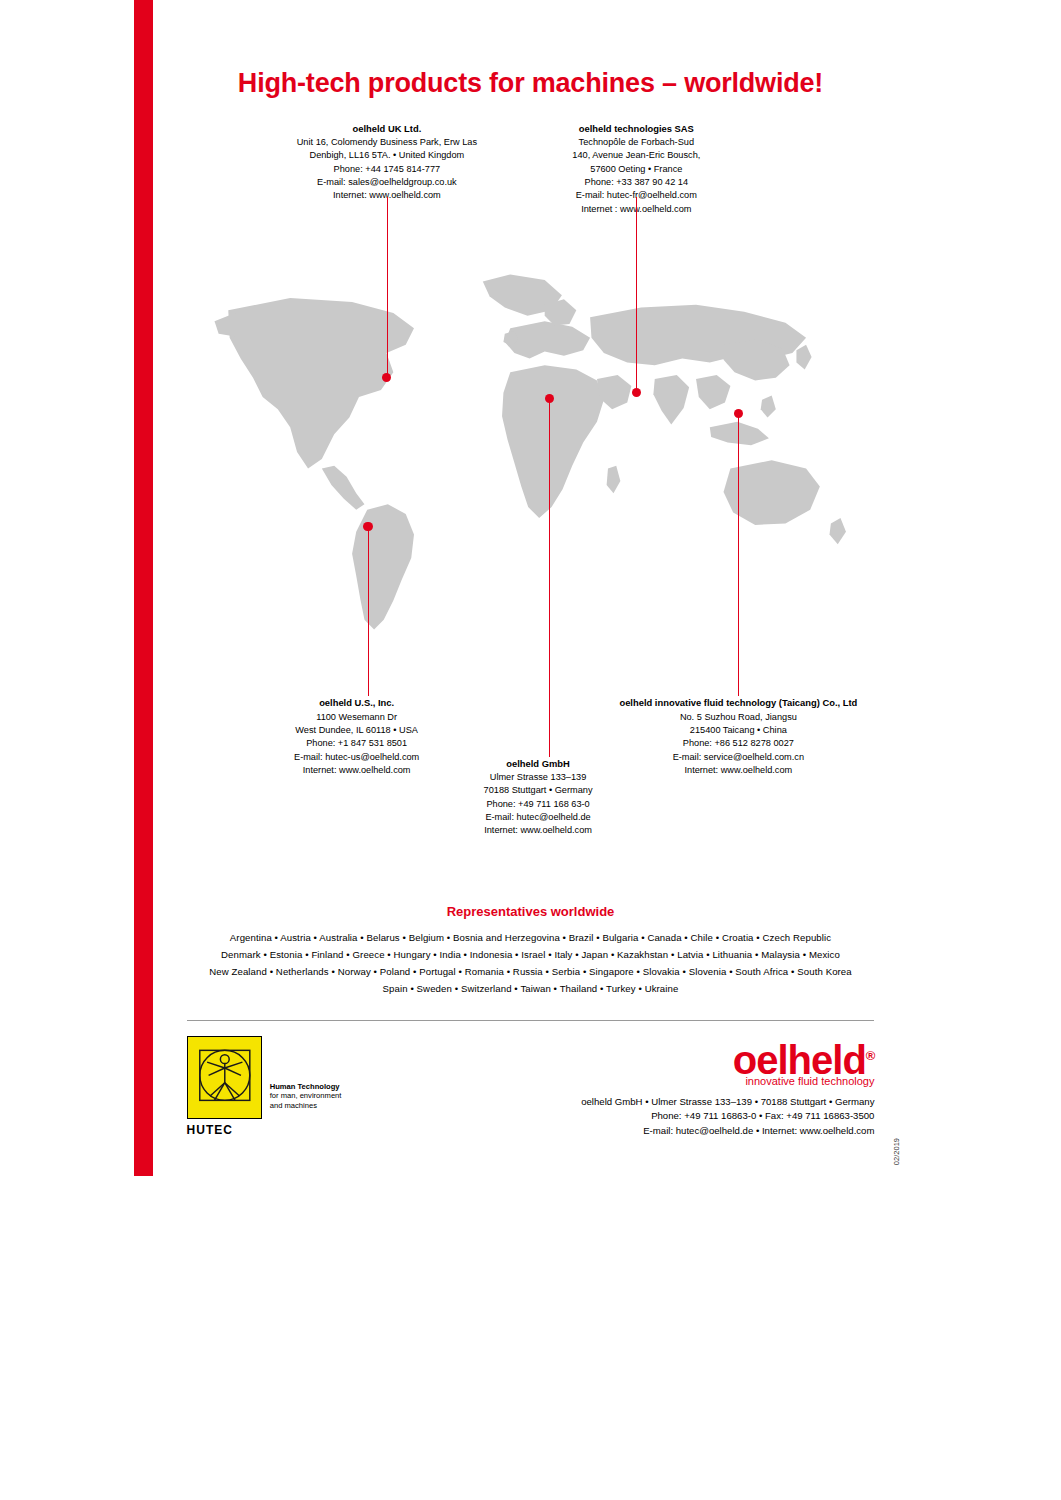High-tech products for machines – worldwide!
oelheld UK Ltd.
Unit 16, Colomendy Business Park, Erw Las
Denbigh, LL16 5TA. • United Kingdom
Phone: +44 1745 814-777
E-mail: sales@oelheldgroup.co.uk
Internet: www.oelheld.com
oelheld technologies SAS
Technopôle de Forbach-Sud
140, Avenue Jean-Eric Bousch,
57600 Oeting • France
Phone: +33 387 90 42 14
E-mail: hutec-fr@oelheld.com
Internet : www.oelheld.com
oelheld U.S., Inc.
1100 Wesemann Dr
West Dundee, IL 60118 • USA
Phone: +1 847 531 8501
E-mail: hutec-us@oelheld.com
Internet: www.oelheld.com
oelheld GmbH
Ulmer Strasse 133–139
70188 Stuttgart • Germany
Phone: +49 711 168 63-0
E-mail: hutec@oelheld.de
Internet: www.oelheld.com
oelheld innovative fluid technology (Taicang) Co., Ltd
No. 5 Suzhou Road, Jiangsu
215400 Taicang • China
Phone: +86 512 8278 0027
E-mail: service@oelheld.com.cn
Internet: www.oelheld.com
Representatives worldwide
Argentina • Austria • Australia • Belarus • Belgium • Bosnia and Herzegovina • Brazil • Bulgaria • Canada • Chile • Croatia • Czech Republic Denmark • Estonia • Finland • Greece • Hungary • India • Indonesia • Israel • Italy • Japan • Kazakhstan • Latvia • Lithuania • Malaysia • Mexico New Zealand • Netherlands • Norway • Poland • Portugal • Romania • Russia • Serbia • Singapore • Slovakia • Slovenia • South Africa • South Korea Spain • Sweden • Switzerland • Taiwan • Thailand • Turkey • Ukraine
HUTEC
Human Technology
for man, environment
and machines
oelheld®
innovative fluid technology
oelheld GmbH • Ulmer Strasse 133–139 • 70188 Stuttgart • Germany
Phone: +49 711 16863-0 • Fax: +49 711 16863-3500
E-mail: hutec@oelheld.de • Internet: www.oelheld.com
02/2019